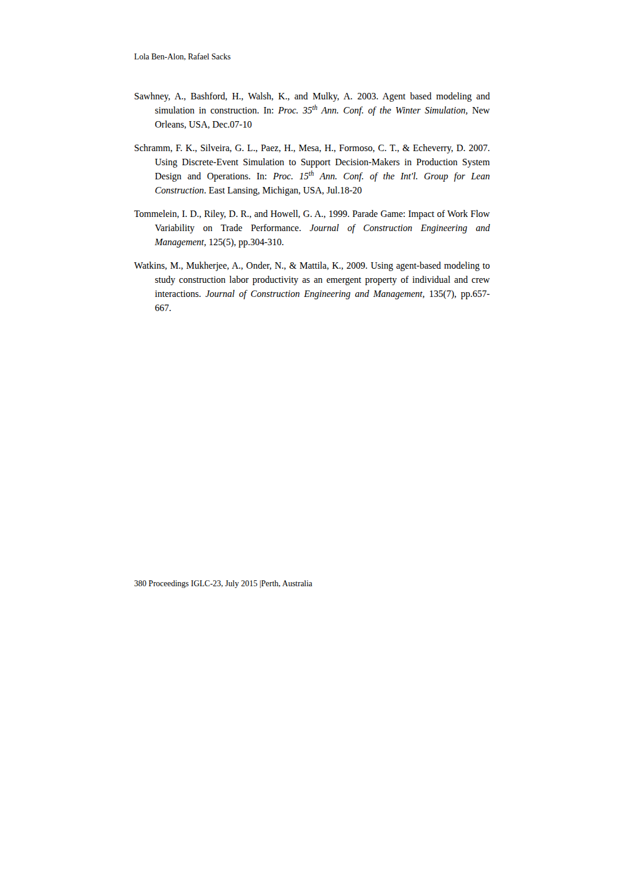Lola Ben-Alon, Rafael Sacks
Sawhney, A., Bashford, H., Walsh, K., and Mulky, A. 2003. Agent based modeling and simulation in construction. In: Proc. 35th Ann. Conf. of the Winter Simulation, New Orleans, USA, Dec.07-10
Schramm, F. K., Silveira, G. L., Paez, H., Mesa, H., Formoso, C. T., & Echeverry, D. 2007. Using Discrete-Event Simulation to Support Decision-Makers in Production System Design and Operations. In: Proc. 15th Ann. Conf. of the Int'l. Group for Lean Construction. East Lansing, Michigan, USA, Jul.18-20
Tommelein, I. D., Riley, D. R., and Howell, G. A., 1999. Parade Game: Impact of Work Flow Variability on Trade Performance. Journal of Construction Engineering and Management, 125(5), pp.304-310.
Watkins, M., Mukherjee, A., Onder, N., & Mattila, K., 2009. Using agent-based modeling to study construction labor productivity as an emergent property of individual and crew interactions. Journal of Construction Engineering and Management, 135(7), pp.657-667.
380 Proceedings IGLC-23, July 2015 |Perth, Australia